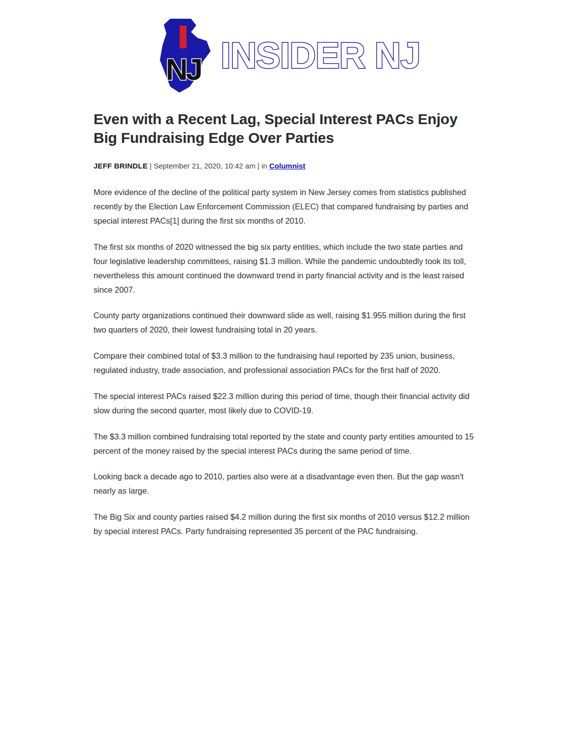NJ INSIDER NJ
Even with a Recent Lag, Special Interest PACs Enjoy Big Fundraising Edge Over Parties
JEFF BRINDLE | September 21, 2020, 10:42 am | in Columnist
More evidence of the decline of the political party system in New Jersey comes from statistics published recently by the Election Law Enforcement Commission (ELEC) that compared fundraising by parties and special interest PACs[1] during the first six months of 2010.
The first six months of 2020 witnessed the big six party entities, which include the two state parties and four legislative leadership committees, raising $1.3 million. While the pandemic undoubtedly took its toll, nevertheless this amount continued the downward trend in party financial activity and is the least raised since 2007.
County party organizations continued their downward slide as well, raising $1.955 million during the first two quarters of 2020, their lowest fundraising total in 20 years.
Compare their combined total of $3.3 million to the fundraising haul reported by 235 union, business, regulated industry, trade association, and professional association PACs for the first half of 2020.
The special interest PACs raised $22.3 million during this period of time, though their financial activity did slow during the second quarter, most likely due to COVID-19.
The $3.3 million combined fundraising total reported by the state and county party entities amounted to 15 percent of the money raised by the special interest PACs during the same period of time.
Looking back a decade ago to 2010, parties also were at a disadvantage even then. But the gap wasn't nearly as large.
The Big Six and county parties raised $4.2 million during the first six months of 2010 versus $12.2 million by special interest PACs. Party fundraising represented 35 percent of the PAC fundraising.